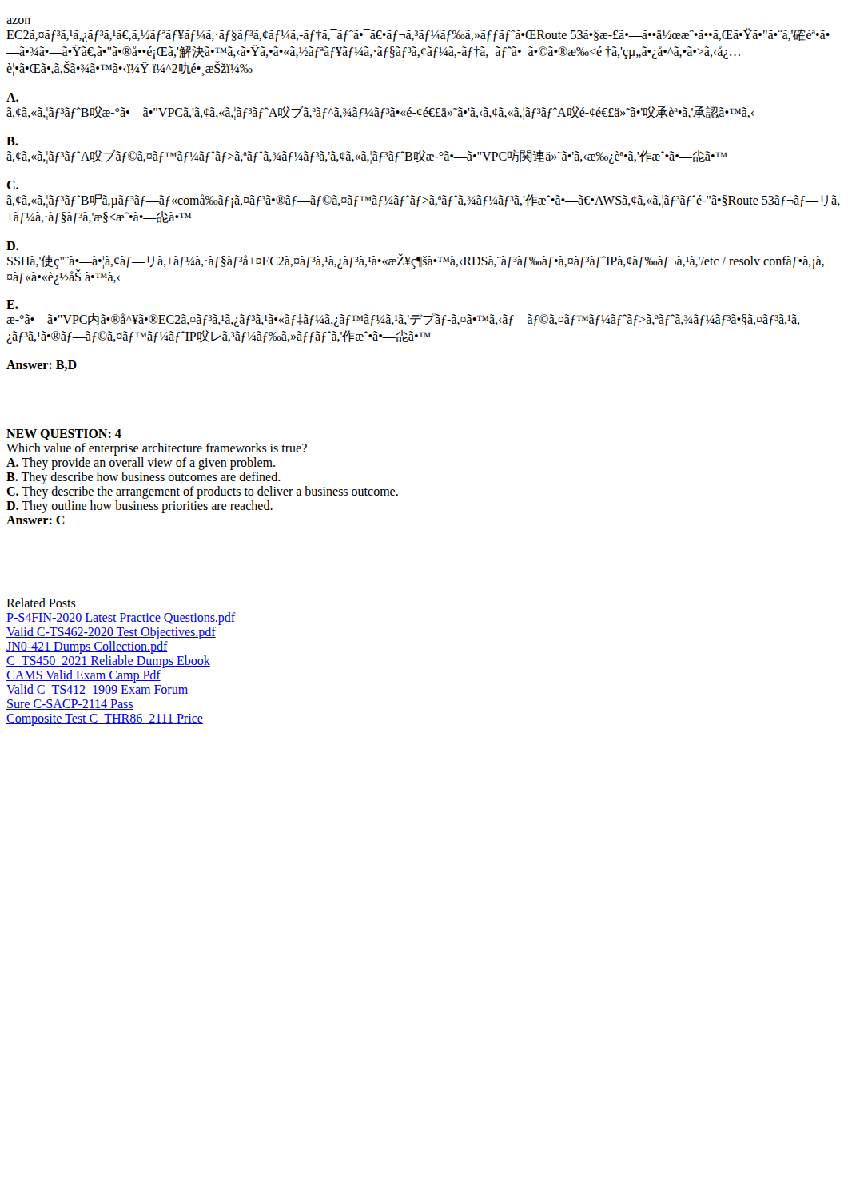azon
EC2ã,¤ãƒ³ã,¹ã,¿ãƒ³ã,¹ã€,ã,½ãƒªãƒ¥ãƒ¼ã,·ãƒ§ãƒ³ã,¢ãƒ¼ã,-ãƒ†ã,¯ãƒˆã•¯ã€•ãƒ¬ã,³ãƒ¼ãƒ‰ã,»ãƒƒãƒˆã•ŒRoute 53ã•§æ-£ã•—ã••ä½œæˆ•ã••ã,Œã•Ÿã•"ã•¨ã,'確èª•ã•—ã•¾ã•—ã•Ÿã€,ã•"ã•®å••é¡Œã,'解決ã•™ã,‹ã•Ÿã,•ã•«ã,½ãƒªãƒ¥ãƒ¼ã,·ãƒ§ãƒ³ã,¢ãƒ¼ã,-ãƒ†ã,¯ãƒˆã•¯ã•©ã•®æ‰<é †ã,'çµ„ã•¿å•^ã,•ã•>ã,‹å¿…è¦•ã•Œã•,ã,Šã•¾ã•™ã•‹ï¼Ÿ ï¼^2㕤é•¸æŠžï¼‰
A.
ã,¢ã,«ã,¦ãƒ³ãƒˆB㕮æ-°ã•—ã•"VPCã,'ã,¢ã,«ã,¦ãƒ³ãƒˆA㕮ブã,ªãƒ^ã,¾ãƒ¼ãƒ³ã•«é-¢é€£ä»˜ã•'ã,‹ã,¢ã,«ã,¦ãƒ³ãƒˆA㕮é-¢é€£ä»˜ã•'㕮承èª•ã,'承認ã•™ã,‹
B.
ã,¢ã,«ã,¦ãƒ³ãƒˆA㕮ブãƒ©ã,¤ãƒ™ãƒ¼ãƒˆãƒ>ã,ªãƒˆã,¾ãƒ¼ãƒ³ã,'ã,¢ã,«ã,¦ãƒ³ãƒˆB㕮æ-°ã•—ã•"VPC㕫関連ä»˜ã•'ã,‹æ‰¿èª•ã,'作æˆ•ã•—㕾ã•™
C.
ã,¢ã,«ã,¦ãƒ³ãƒˆB㕧ã,µãƒ³ãƒ—ãƒ«comå‰ãƒ¡ã,¤ãƒ³ã•®ãƒ—ãƒ©ã,¤ãƒ™ãƒ¼ãƒˆãƒ>ã,ªãƒˆã,¾ãƒ¼ãƒ³ã,'作æˆ•ã•—ã€•AWSã,¢ã,«ã,¦ãƒ³ãƒˆé-"ã•§Route 53ãƒ¬ãƒ—リã,±ãƒ¼ã,·ãƒ§ãƒ³ã,'æ§<æˆ•ã•—㕾ã•™
D.
SSHã,'使ç"¨ã•—ã•¦ã,¢ãƒ—リã,±ãƒ¼ã,·ãƒ§ãƒ³å±¤EC2ã,¤ãƒ³ã,¹ã,¿ãƒ³ã,¹ã•«æŽ¥ç¶šã•™ã,‹RDSã,¨ãƒ³ãƒ‰ãƒ•ã,¤ãƒ³ãƒˆIPã,¢ãƒ‰ãƒ¬ã,¹ã,'/etc / resolv confãƒ•ã,¡ã,¤ãƒ«ã•«è¿½åŠ ã•™ã,‹
E.
æ-°ã•—ã•"VPC内ã•®å^¥ã•®EC2ã,¤ãƒ³ã,¹ã,¿ãƒ³ã,¹ã•«ãƒ‡ãƒ¼ã,¿ãƒ™ãƒ¼ã,¹ã,'デプãƒ-ã,¤ã•™ã,‹ãƒ—ãƒ©ã,¤ãƒ™ãƒ¼ãƒˆãƒ>ã,ªãƒˆã,¾ãƒ¼ãƒ³ã•§ã,¤ãƒ³ã,¹ã,¿ãƒ³ã,¹ã•®ãƒ—ãƒ©ã,¤ãƒ™ãƒ¼ãƒˆIP㕮レã,³ãƒ¼ãƒ‰ã,»ãƒƒãƒˆã,'作æˆ•ã•—㕾ã•™
Answer: B,D
NEW QUESTION: 4
Which value of enterprise architecture frameworks is true?
A. They provide an overall view of a given problem.
B. They describe how business outcomes are defined.
C. They describe the arrangement of products to deliver a business outcome.
D. They outline how business priorities are reached.
Answer: C
Related Posts
P-S4FIN-2020 Latest Practice Questions.pdf
Valid C-TS462-2020 Test Objectives.pdf
JN0-421 Dumps Collection.pdf
C_TS450_2021 Reliable Dumps Ebook
CAMS Valid Exam Camp Pdf
Valid C_TS412_1909 Exam Forum
Sure C-SACP-2114 Pass
Composite Test C_THR86_2111 Price